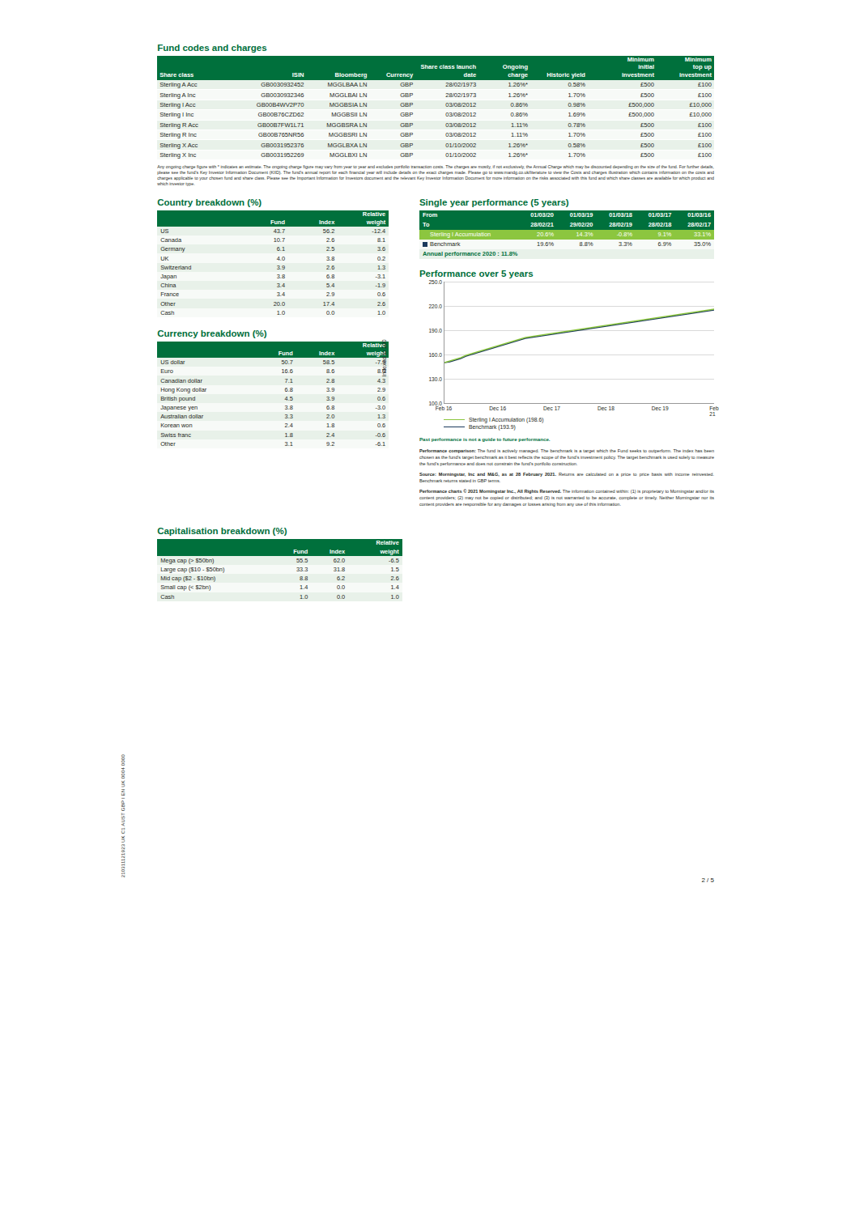Fund codes and charges
| | | | | Share class launch | Ongoing | | Minimum initial | Minimum top up |
| --- | --- | --- | --- | --- | --- | --- | --- | --- |
| Share class | ISIN | Bloomberg | Currency | date | charge | Historic yield | investment | investment |
| Sterling A Acc | GB0030932452 | MGGLBAA LN | GBP | 28/02/1973 | 1.26%* | 0.58% | £500 | £100 |
| Sterling A Inc | GB0030932346 | MGGLBAI LN | GBP | 28/02/1973 | 1.26%* | 1.70% | £500 | £100 |
| Sterling I Acc | GB00B4WV2P70 | MGGBSIA LN | GBP | 03/08/2012 | 0.86% | 0.98% | £500,000 | £10,000 |
| Sterling I Inc | GB00B76CZD62 | MGGBSII LN | GBP | 03/08/2012 | 0.86% | 1.69% | £500,000 | £10,000 |
| Sterling R Acc | GB00B7FW1L71 | MGGBSRA LN | GBP | 03/08/2012 | 1.11% | 0.78% | £500 | £100 |
| Sterling R Inc | GB00B765NR56 | MGGBSRI LN | GBP | 03/08/2012 | 1.11% | 1.70% | £500 | £100 |
| Sterling X Acc | GB0031952376 | MGGLBXA LN | GBP | 01/10/2002 | 1.26%* | 0.58% | £500 | £100 |
| Sterling X Inc | GB0031952269 | MGGLBXI LN | GBP | 01/10/2002 | 1.26%* | 1.70% | £500 | £100 |
Any ongoing charge figure with * indicates an estimate. The ongoing charge figure may vary from year to year and excludes portfolio transaction costs. The charges are mostly, if not exclusively, the Annual Charge which may be discounted depending on the size of the fund. For further details, please see the fund's Key Investor Information Document (KIID). The fund's annual report for each financial year will include details on the exact charges made. Please go to www.mandg.co.uk/literature to view the Costs and charges illustration which contains information on the costs and charges applicable to your chosen fund and share class. Please see the Important Information for Investors document and the relevant Key Investor Information Document for more information on the risks associated with this fund and which share classes are available for which product and which investor type.
Country breakdown (%)
| | | | Relative |
| --- | --- | --- | --- |
| | Fund | Index | weight |
| US | 43.7 | 56.2 | -12.4 |
| Canada | 10.7 | 2.6 | 8.1 |
| Germany | 6.1 | 2.5 | 3.6 |
| UK | 4.0 | 3.8 | 0.2 |
| Switzerland | 3.9 | 2.6 | 1.3 |
| Japan | 3.8 | 6.8 | -3.1 |
| China | 3.4 | 5.4 | -1.9 |
| France | 3.4 | 2.9 | 0.6 |
| Other | 20.0 | 17.4 | 2.6 |
| Cash | 1.0 | 0.0 | 1.0 |
Currency breakdown (%)
| | | | Relative |
| --- | --- | --- | --- |
| | Fund | Index | weight |
| US dollar | 50.7 | 58.5 | -7.9 |
| Euro | 16.6 | 8.6 | 8.0 |
| Canadian dollar | 7.1 | 2.8 | 4.3 |
| Hong Kong dollar | 6.8 | 3.9 | 2.9 |
| British pound | 4.5 | 3.9 | 0.6 |
| Japanese yen | 3.8 | 6.8 | -3.0 |
| Australian dollar | 3.3 | 2.0 | 1.3 |
| Korean won | 2.4 | 1.8 | 0.6 |
| Swiss franc | 1.8 | 2.4 | -0.6 |
| Other | 3.1 | 9.2 | -6.1 |
Single year performance (5 years)
| From | 01/03/20 | 01/03/19 | 01/03/18 | 01/03/17 | 01/03/16 |
| --- | --- | --- | --- | --- | --- |
| To | 28/02/21 | 29/02/20 | 28/02/19 | 28/02/18 | 28/02/17 |
| Sterling I Accumulation | 20.6% | 14.3% | -0.8% | 9.1% | 33.1% |
| Benchmark | 19.6% | 8.8% | 3.3% | 6.9% | 35.0% |
| Annual performance 2020 : 11.8% |
Performance over 5 years
Indexed to 100
250.0
220.0
190.0
160.0
130.0
100.0
Feb 16 Dec 16 Dec 17 Dec 18 Dec 19 Feb 21
Sterling I Accumulation (198.6)
Benchmark (193.9)
Past performance is not a guide to future performance.
Performance comparison: The fund is actively managed. The benchmark is a target which the Fund seeks to outperform. The index has been chosen as the fund's target benchmark as it best reflects the scope of the fund's investment policy. The target benchmark is used solely to measure the fund's performance and does not constrain the fund's portfolio construction.
Source: Morningstar, Inc and M&G, as at 28 February 2021. Returns are calculated on a price to price basis with income reinvested. Benchmark returns stated in GBP terms.
Performance charts © 2021 Morningstar Inc., All Rights Reserved. The information contained within: (1) is proprietary to Morningstar and/or its content providers; (2) may not be copied or distributed; and (3) is not warranted to be accurate, complete or timely. Neither Morningstar nor its content providers are responsible for any damages or losses arising from any use of this information.
Capitalisation breakdown (%)
| | | | Relative |
| --- | --- | --- | --- |
| | Fund | Index | weight |
| Mega cap (> $50bn) | 55.5 | 62.0 | -6.5 |
| Large cap ($10 - $50bn) | 33.3 | 31.8 | 1.5 |
| Mid cap ($2 - $10bn) | 8.8 | 6.2 | 2.6 |
| Small cap (< $2bn) | 1.4 | 0.0 | 1.4 |
| Cash | 1.0 | 0.0 | 1.0 |
210311121923 UK C1 AUST GBP I EN UK 0004 0000
2 / 5